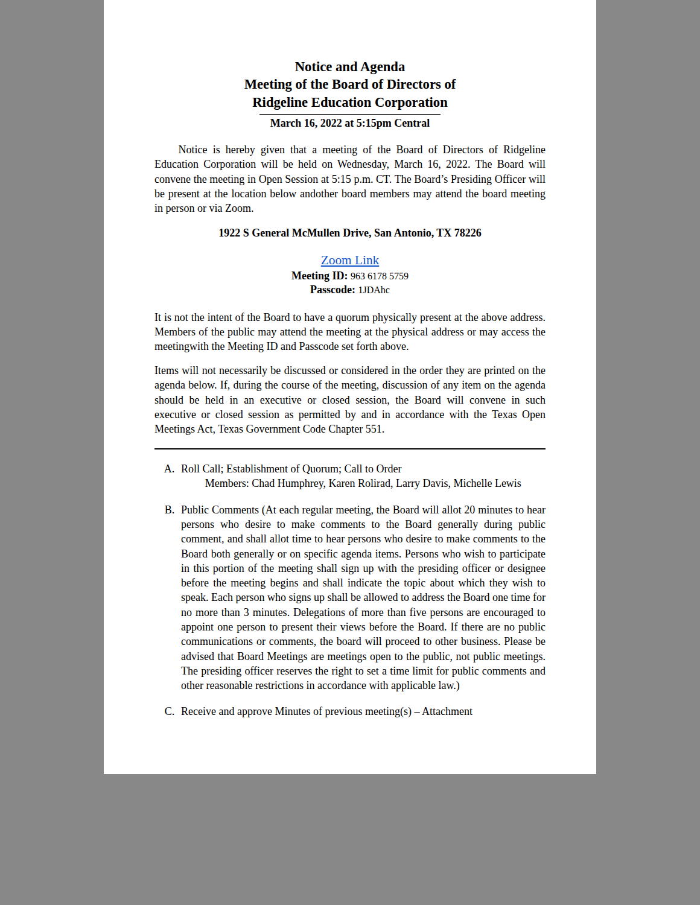Notice and Agenda
Meeting of the Board of Directors of
Ridgeline Education Corporation
March 16, 2022 at 5:15pm Central
Notice is hereby given that a meeting of the Board of Directors of Ridgeline Education Corporation will be held on Wednesday, March 16, 2022. The Board will convene the meeting in Open Session at 5:15 p.m. CT. The Board’s Presiding Officer will be present at the location below andother board members may attend the board meeting in person or via Zoom.
1922 S General McMullen Drive, San Antonio, TX 78226
Zoom Link
Meeting ID: 963 6178 5759
Passcode: 1JDAhc
It is not the intent of the Board to have a quorum physically present at the above address. Members of the public may attend the meeting at the physical address or may access the meetingwith the Meeting ID and Passcode set forth above.
Items will not necessarily be discussed or considered in the order they are printed on the agenda below. If, during the course of the meeting, discussion of any item on the agenda should be held in an executive or closed session, the Board will convene in such executive or closed session as permitted by and in accordance with the Texas Open Meetings Act, Texas Government Code Chapter 551.
Roll Call; Establishment of Quorum; Call to Order Members: Chad Humphrey, Karen Rolirad, Larry Davis, Michelle Lewis
Public Comments (At each regular meeting, the Board will allot 20 minutes to hear persons who desire to make comments to the Board generally during public comment, and shall allot time to hear persons who desire to make comments to the Board both generally or on specific agenda items. Persons who wish to participate in this portion of the meeting shall sign up with the presiding officer or designee before the meeting begins and shall indicate the topic about which they wish to speak. Each person who signs up shall be allowed to address the Board one time for no more than 3 minutes. Delegations of more than five persons are encouraged to appoint one person to present their views before the Board. If there are no public communications or comments, the board will proceed to other business. Please be advised that Board Meetings are meetings open to the public, not public meetings. The presiding officer reserves the right to set a time limit for public comments and other reasonable restrictions in accordance with applicable law.)
Receive and approve Minutes of previous meeting(s) – Attachment